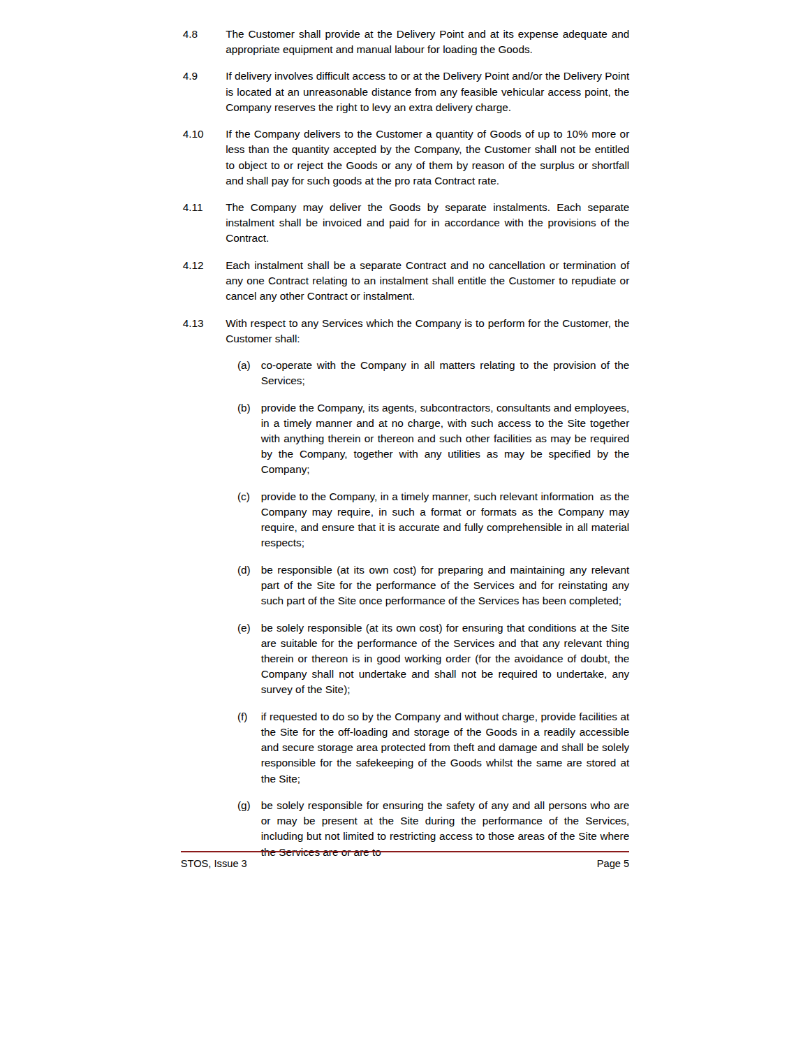4.8
The Customer shall provide at the Delivery Point and at its expense adequate and appropriate equipment and manual labour for loading the Goods.
4.9
If delivery involves difficult access to or at the Delivery Point and/or the Delivery Point is located at an unreasonable distance from any feasible vehicular access point, the Company reserves the right to levy an extra delivery charge.
4.10
If the Company delivers to the Customer a quantity of Goods of up to 10% more or less than the quantity accepted by the Company, the Customer shall not be entitled to object to or reject the Goods or any of them by reason of the surplus or shortfall and shall pay for such goods at the pro rata Contract rate.
4.11
The Company may deliver the Goods by separate instalments. Each separate instalment shall be invoiced and paid for in accordance with the provisions of the Contract.
4.12
Each instalment shall be a separate Contract and no cancellation or termination of any one Contract relating to an instalment shall entitle the Customer to repudiate or cancel any other Contract or instalment.
4.13
With respect to any Services which the Company is to perform for the Customer, the Customer shall:
(a)
co-operate with the Company in all matters relating to the provision of the Services;
(b)
provide the Company, its agents, subcontractors, consultants and employees, in a timely manner and at no charge, with such access to the Site together with anything therein or thereon and such other facilities as may be required by the Company, together with any utilities as may be specified by the Company;
(c)
provide to the Company, in a timely manner, such relevant information as the Company may require, in such a format or formats as the Company may require, and ensure that it is accurate and fully comprehensible in all material respects;
(d)
be responsible (at its own cost) for preparing and maintaining any relevant part of the Site for the performance of the Services and for reinstating any such part of the Site once performance of the Services has been completed;
(e)
be solely responsible (at its own cost) for ensuring that conditions at the Site are suitable for the performance of the Services and that any relevant thing therein or thereon is in good working order (for the avoidance of doubt, the Company shall not undertake and shall not be required to undertake, any survey of the Site);
(f)
if requested to do so by the Company and without charge, provide facilities at the Site for the off-loading and storage of the Goods in a readily accessible and secure storage area protected from theft and damage and shall be solely responsible for the safekeeping of the Goods whilst the same are stored at the Site;
(g)
be solely responsible for ensuring the safety of any and all persons who are or may be present at the Site during the performance of the Services, including but not limited to restricting access to those areas of the Site where the Services are or are to
STOS, Issue 3 Page 5